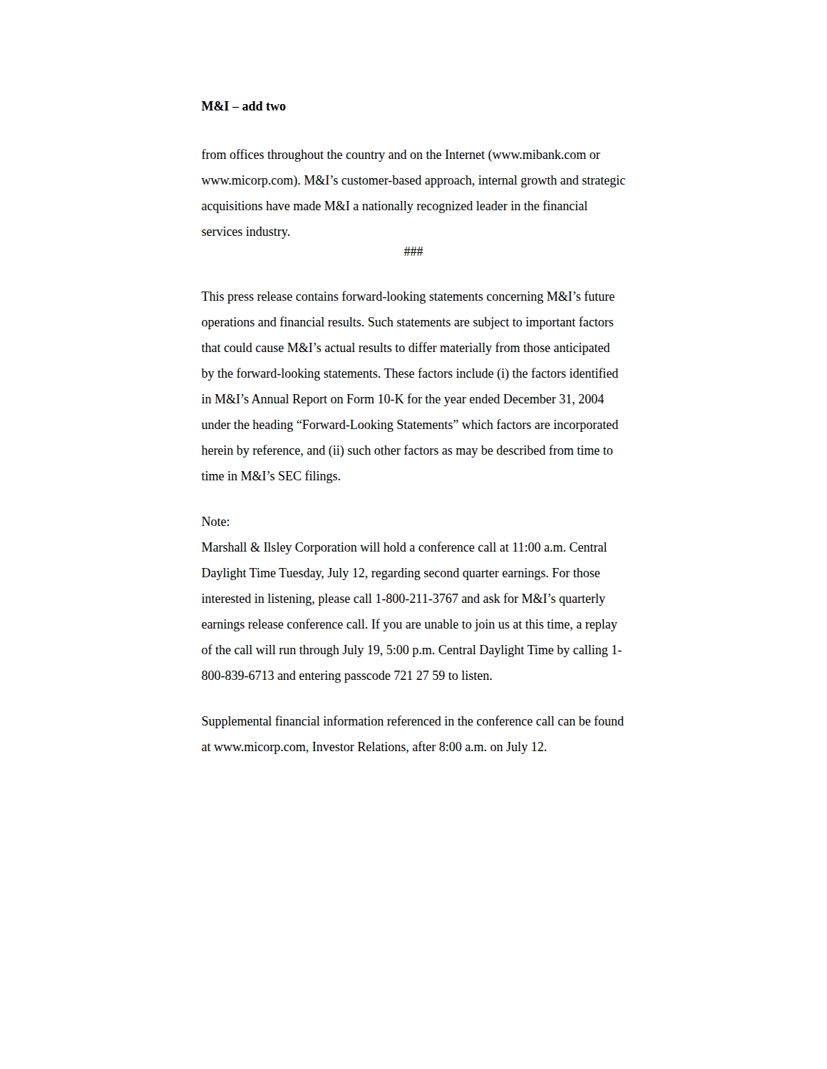M&I – add two
from offices throughout the country and on the Internet (www.mibank.com or www.micorp.com). M&I’s customer-based approach, internal growth and strategic acquisitions have made M&I a nationally recognized leader in the financial services industry.
###
This press release contains forward-looking statements concerning M&I’s future operations and financial results. Such statements are subject to important factors that could cause M&I’s actual results to differ materially from those anticipated by the forward-looking statements. These factors include (i) the factors identified in M&I’s Annual Report on Form 10-K for the year ended December 31, 2004 under the heading “Forward-Looking Statements” which factors are incorporated herein by reference, and (ii) such other factors as may be described from time to time in M&I’s SEC filings.
Note:
Marshall & Ilsley Corporation will hold a conference call at 11:00 a.m. Central Daylight Time Tuesday, July 12, regarding second quarter earnings. For those interested in listening, please call 1-800-211-3767 and ask for M&I’s quarterly earnings release conference call. If you are unable to join us at this time, a replay of the call will run through July 19, 5:00 p.m. Central Daylight Time by calling 1-800-839-6713 and entering passcode 721 27 59 to listen.
Supplemental financial information referenced in the conference call can be found at www.micorp.com, Investor Relations, after 8:00 a.m. on July 12.